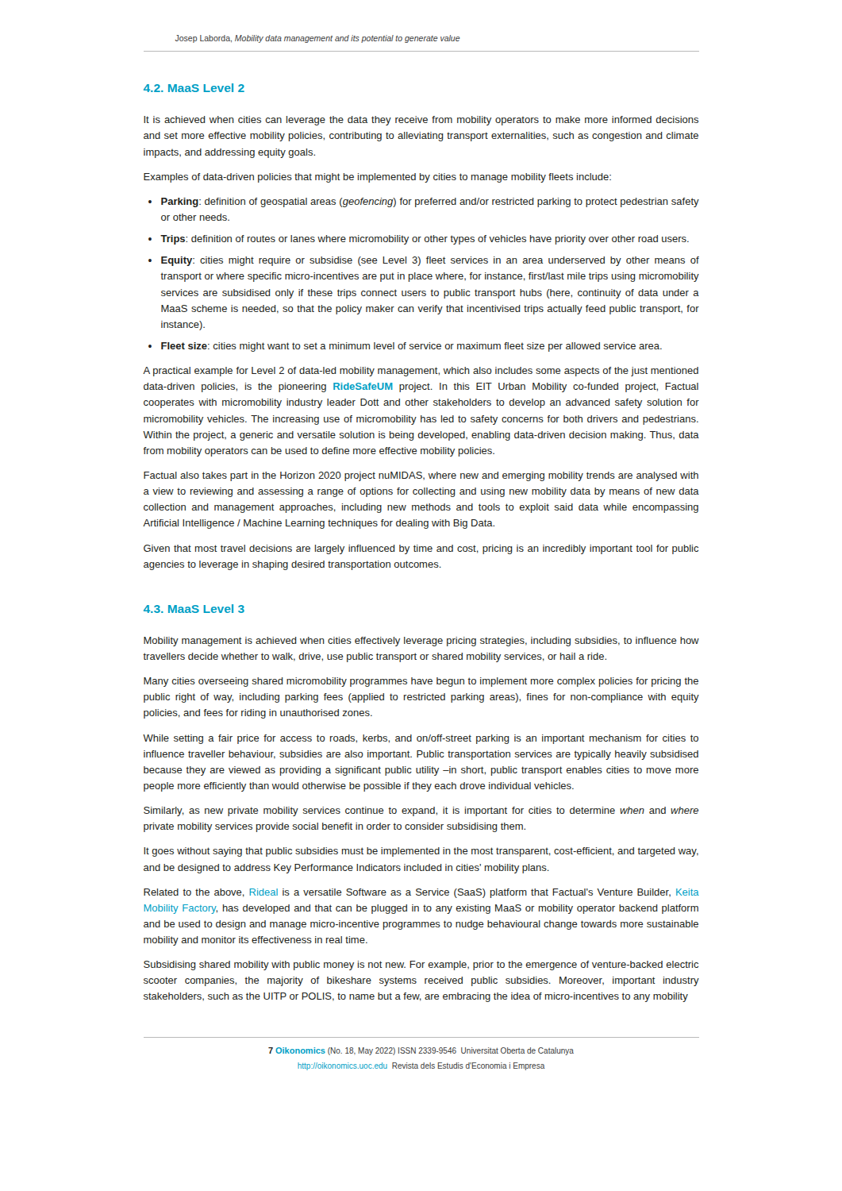Josep Laborda, Mobility data management and its potential to generate value
4.2. MaaS Level 2
It is achieved when cities can leverage the data they receive from mobility operators to make more informed decisions and set more effective mobility policies, contributing to alleviating transport externalities, such as congestion and climate impacts, and addressing equity goals.
Examples of data-driven policies that might be implemented by cities to manage mobility fleets include:
Parking: definition of geospatial areas (geofencing) for preferred and/or restricted parking to protect pedestrian safety or other needs.
Trips: definition of routes or lanes where micromobility or other types of vehicles have priority over other road users.
Equity: cities might require or subsidise (see Level 3) fleet services in an area underserved by other means of transport or where specific micro-incentives are put in place where, for instance, first/last mile trips using micromobility services are subsidised only if these trips connect users to public transport hubs (here, continuity of data under a MaaS scheme is needed, so that the policy maker can verify that incentivised trips actually feed public transport, for instance).
Fleet size: cities might want to set a minimum level of service or maximum fleet size per allowed service area.
A practical example for Level 2 of data-led mobility management, which also includes some aspects of the just mentioned data-driven policies, is the pioneering RideSafeUM project. In this EIT Urban Mobility co-funded project, Factual cooperates with micromobility industry leader Dott and other stakeholders to develop an advanced safety solution for micromobility vehicles. The increasing use of micromobility has led to safety concerns for both drivers and pedestrians. Within the project, a generic and versatile solution is being developed, enabling data-driven decision making. Thus, data from mobility operators can be used to define more effective mobility policies.
Factual also takes part in the Horizon 2020 project nuMIDAS, where new and emerging mobility trends are analysed with a view to reviewing and assessing a range of options for collecting and using new mobility data by means of new data collection and management approaches, including new methods and tools to exploit said data while encompassing Artificial Intelligence / Machine Learning techniques for dealing with Big Data.
Given that most travel decisions are largely influenced by time and cost, pricing is an incredibly important tool for public agencies to leverage in shaping desired transportation outcomes.
4.3. MaaS Level 3
Mobility management is achieved when cities effectively leverage pricing strategies, including subsidies, to influence how travellers decide whether to walk, drive, use public transport or shared mobility services, or hail a ride.
Many cities overseeing shared micromobility programmes have begun to implement more complex policies for pricing the public right of way, including parking fees (applied to restricted parking areas), fines for non-compliance with equity policies, and fees for riding in unauthorised zones.
While setting a fair price for access to roads, kerbs, and on/off-street parking is an important mechanism for cities to influence traveller behaviour, subsidies are also important. Public transportation services are typically heavily subsidised because they are viewed as providing a significant public utility –in short, public transport enables cities to move more people more efficiently than would otherwise be possible if they each drove individual vehicles.
Similarly, as new private mobility services continue to expand, it is important for cities to determine when and where private mobility services provide social benefit in order to consider subsidising them.
It goes without saying that public subsidies must be implemented in the most transparent, cost-efficient, and targeted way, and be designed to address Key Performance Indicators included in cities' mobility plans.
Related to the above, Rideal is a versatile Software as a Service (SaaS) platform that Factual's Venture Builder, Keita Mobility Factory, has developed and that can be plugged in to any existing MaaS or mobility operator backend platform and be used to design and manage micro-incentive programmes to nudge behavioural change towards more sustainable mobility and monitor its effectiveness in real time.
Subsidising shared mobility with public money is not new. For example, prior to the emergence of venture-backed electric scooter companies, the majority of bikeshare systems received public subsidies. Moreover, important industry stakeholders, such as the UITP or POLIS, to name but a few, are embracing the idea of micro-incentives to any mobility
7 Oikonomics (No. 18, May 2022) ISSN 2339-9546 Universitat Oberta de Catalunya
http://oikonomics.uoc.edu Revista dels Estudis d'Economia i Empresa